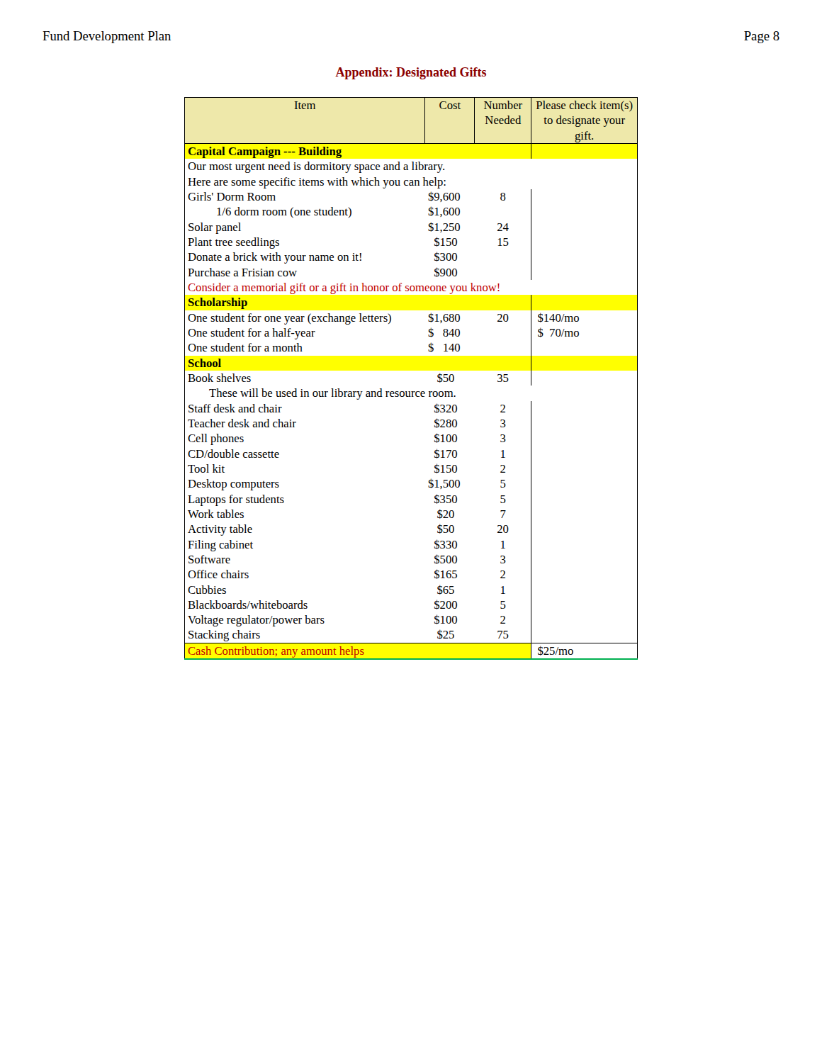Fund Development Plan
Page 8
Appendix: Designated Gifts
| Item | Cost | Number Needed | Please check item(s) to designate your gift. |
| Capital Campaign --- Building | |
| Our most urgent need is dormitory space and a library. | |
| Here are some specific items with which you can help: | |
| Girls' Dorm Room | $9,600 | 8 | |
| 1/6 dorm room (one student) | $1,600 | | |
| Solar panel | $1,250 | 24 | |
| Plant tree seedlings | $150 | 15 | |
| Donate a brick with your name on it! | $300 | | |
| Purchase a Frisian cow | $900 | | |
| Consider a memorial gift or a gift in honor of someone you know! | |
| Scholarship | |
| One student for one year (exchange letters) | $1,680 | 20 | $140/mo |
| One student for a half-year | $ 840 | | $ 70/mo |
| One student for a month | $ 140 | | |
| School | |
| Book shelves | $50 | 35 | |
| These will be used in our library and resource room. | |
| Staff desk and chair | $320 | 2 | |
| Teacher desk and chair | $280 | 3 | |
| Cell phones | $100 | 3 | |
| CD/double cassette | $170 | 1 | |
| Tool kit | $150 | 2 | |
| Desktop computers | $1,500 | 5 | |
| Laptops for students | $350 | 5 | |
| Work tables | $20 | 7 | |
| Activity table | $50 | 20 | |
| Filing cabinet | $330 | 1 | |
| Software | $500 | 3 | |
| Office chairs | $165 | 2 | |
| Cubbies | $65 | 1 | |
| Blackboards/whiteboards | $200 | 5 | |
| Voltage regulator/power bars | $100 | 2 | |
| Stacking chairs | $25 | 75 | |
| Cash Contribution; any amount helps | | $25/mo |